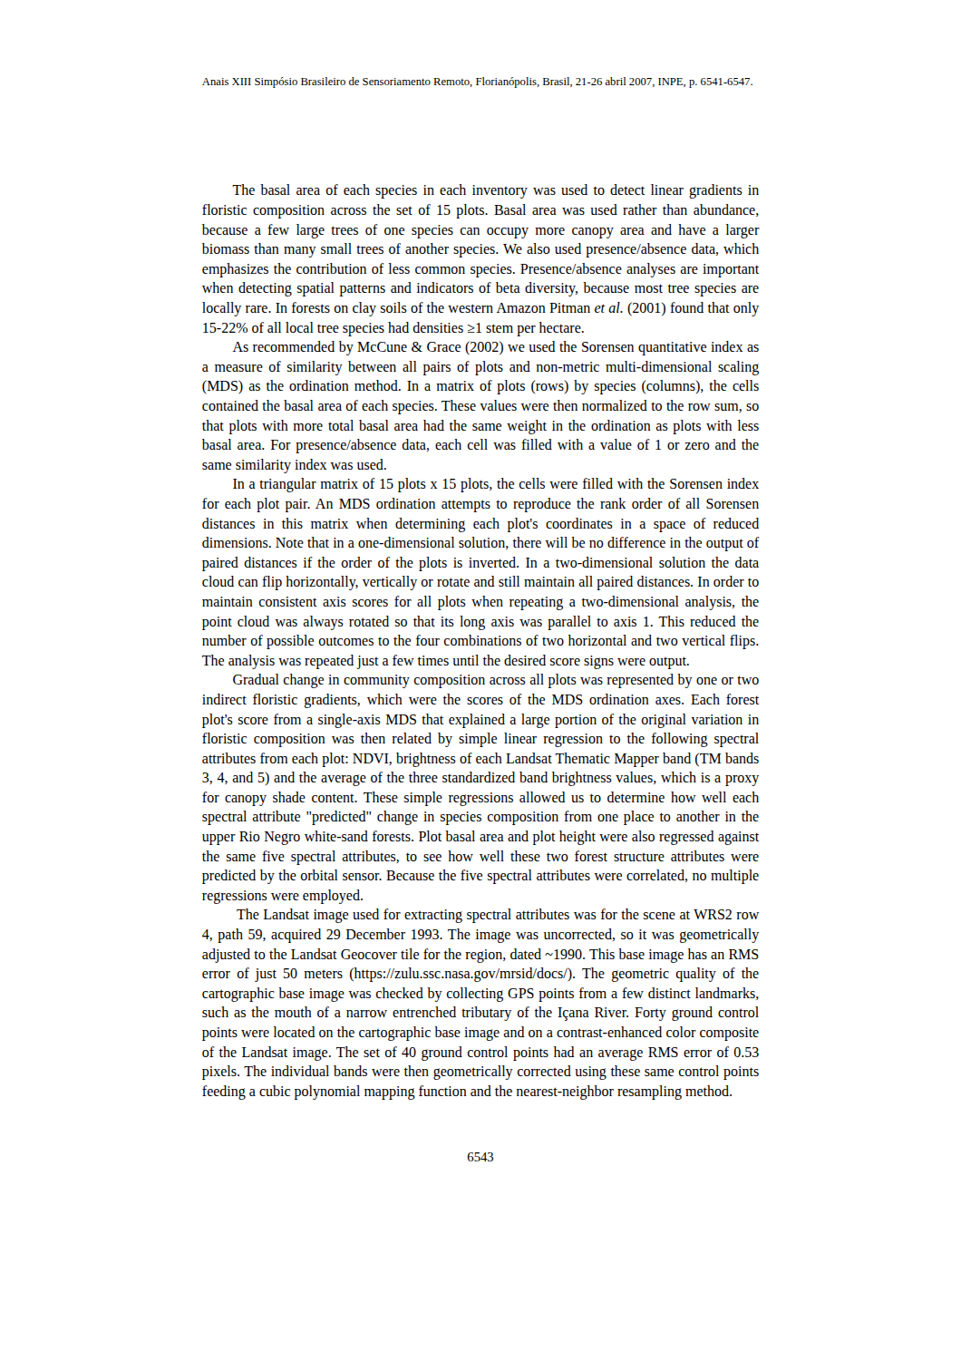Anais XIII Simpósio Brasileiro de Sensoriamento Remoto, Florianópolis, Brasil, 21-26 abril 2007, INPE, p. 6541-6547.
The basal area of each species in each inventory was used to detect linear gradients in floristic composition across the set of 15 plots. Basal area was used rather than abundance, because a few large trees of one species can occupy more canopy area and have a larger biomass than many small trees of another species. We also used presence/absence data, which emphasizes the contribution of less common species. Presence/absence analyses are important when detecting spatial patterns and indicators of beta diversity, because most tree species are locally rare. In forests on clay soils of the western Amazon Pitman et al. (2001) found that only 15-22% of all local tree species had densities ≥1 stem per hectare.
As recommended by McCune & Grace (2002) we used the Sorensen quantitative index as a measure of similarity between all pairs of plots and non-metric multi-dimensional scaling (MDS) as the ordination method. In a matrix of plots (rows) by species (columns), the cells contained the basal area of each species. These values were then normalized to the row sum, so that plots with more total basal area had the same weight in the ordination as plots with less basal area. For presence/absence data, each cell was filled with a value of 1 or zero and the same similarity index was used.
In a triangular matrix of 15 plots x 15 plots, the cells were filled with the Sorensen index for each plot pair. An MDS ordination attempts to reproduce the rank order of all Sorensen distances in this matrix when determining each plot's coordinates in a space of reduced dimensions. Note that in a one-dimensional solution, there will be no difference in the output of paired distances if the order of the plots is inverted. In a two-dimensional solution the data cloud can flip horizontally, vertically or rotate and still maintain all paired distances. In order to maintain consistent axis scores for all plots when repeating a two-dimensional analysis, the point cloud was always rotated so that its long axis was parallel to axis 1. This reduced the number of possible outcomes to the four combinations of two horizontal and two vertical flips. The analysis was repeated just a few times until the desired score signs were output.
Gradual change in community composition across all plots was represented by one or two indirect floristic gradients, which were the scores of the MDS ordination axes. Each forest plot's score from a single-axis MDS that explained a large portion of the original variation in floristic composition was then related by simple linear regression to the following spectral attributes from each plot: NDVI, brightness of each Landsat Thematic Mapper band (TM bands 3, 4, and 5) and the average of the three standardized band brightness values, which is a proxy for canopy shade content. These simple regressions allowed us to determine how well each spectral attribute "predicted" change in species composition from one place to another in the upper Rio Negro white-sand forests. Plot basal area and plot height were also regressed against the same five spectral attributes, to see how well these two forest structure attributes were predicted by the orbital sensor. Because the five spectral attributes were correlated, no multiple regressions were employed.
The Landsat image used for extracting spectral attributes was for the scene at WRS2 row 4, path 59, acquired 29 December 1993. The image was uncorrected, so it was geometrically adjusted to the Landsat Geocover tile for the region, dated ~1990. This base image has an RMS error of just 50 meters (https://zulu.ssc.nasa.gov/mrsid/docs/). The geometric quality of the cartographic base image was checked by collecting GPS points from a few distinct landmarks, such as the mouth of a narrow entrenched tributary of the Içana River. Forty ground control points were located on the cartographic base image and on a contrast-enhanced color composite of the Landsat image. The set of 40 ground control points had an average RMS error of 0.53 pixels. The individual bands were then geometrically corrected using these same control points feeding a cubic polynomial mapping function and the nearest-neighbor resampling method.
6543